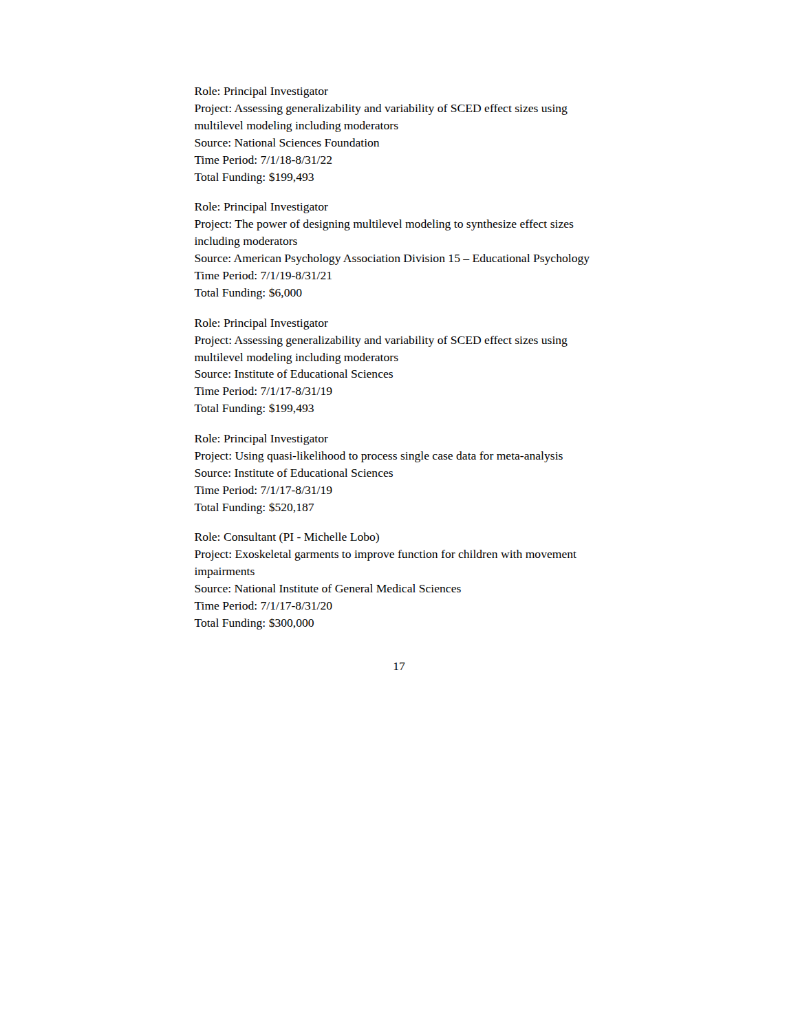Role: Principal Investigator
Project: Assessing generalizability and variability of SCED effect sizes using multilevel modeling including moderators
Source: National Sciences Foundation
Time Period: 7/1/18-8/31/22
Total Funding: $199,493
Role: Principal Investigator
Project: The power of designing multilevel modeling to synthesize effect sizes including moderators
Source: American Psychology Association Division 15 – Educational Psychology
Time Period: 7/1/19-8/31/21
Total Funding: $6,000
Role: Principal Investigator
Project: Assessing generalizability and variability of SCED effect sizes using multilevel modeling including moderators
Source: Institute of Educational Sciences
Time Period: 7/1/17-8/31/19
Total Funding: $199,493
Role: Principal Investigator
Project: Using quasi-likelihood to process single case data for meta-analysis
Source: Institute of Educational Sciences
Time Period: 7/1/17-8/31/19
Total Funding: $520,187
Role: Consultant (PI - Michelle Lobo)
Project: Exoskeletal garments to improve function for children with movement impairments
Source: National Institute of General Medical Sciences
Time Period: 7/1/17-8/31/20
Total Funding: $300,000
17